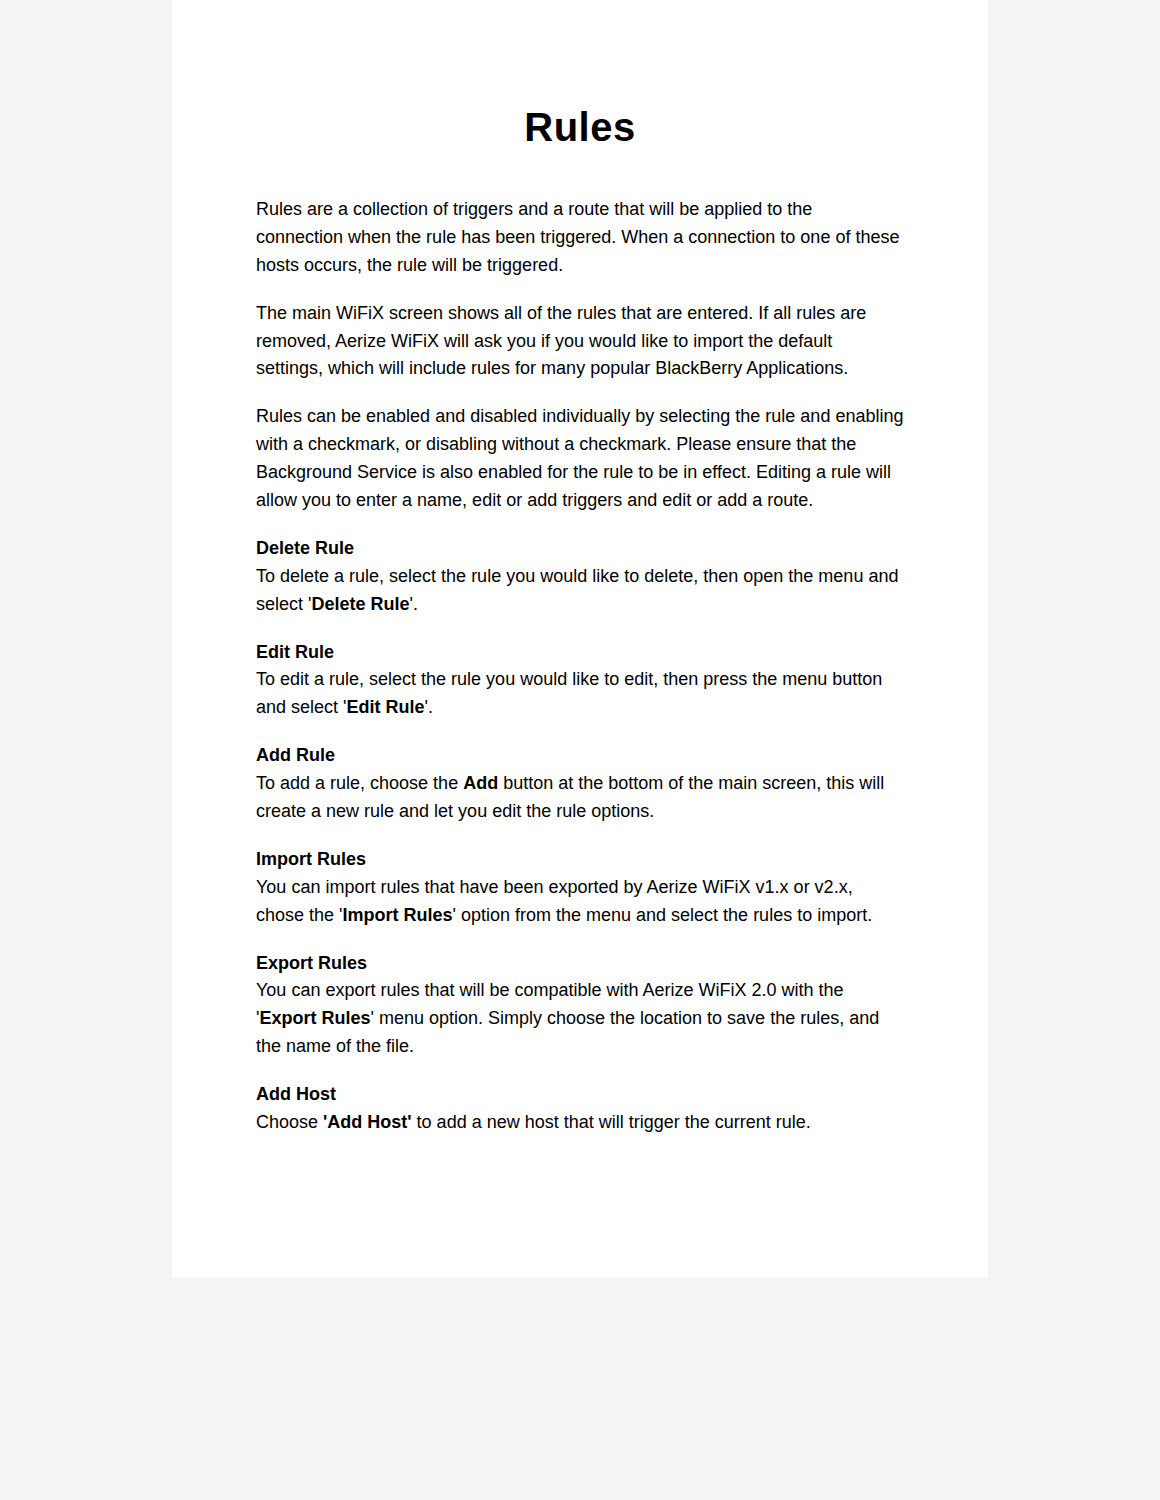Rules
Rules are a collection of triggers and a route that will be applied to the connection when the rule has been triggered. When a connection to one of these hosts occurs, the rule will be triggered.
The main WiFiX screen shows all of the rules that are entered. If all rules are removed, Aerize WiFiX will ask you if you would like to import the default settings, which will include rules for many popular BlackBerry Applications.
Rules can be enabled and disabled individually by selecting the rule and enabling with a checkmark, or disabling without a checkmark. Please ensure that the Background Service is also enabled for the rule to be in effect. Editing a rule will allow you to enter a name, edit or add triggers and edit or add a route.
Delete Rule
To delete a rule, select the rule you would like to delete, then open the menu and select 'Delete Rule'.
Edit Rule
To edit a rule, select the rule you would like to edit, then press the menu button and select 'Edit Rule'.
Add Rule
To add a rule, choose the Add button at the bottom of the main screen, this will create a new rule and let you edit the rule options.
Import Rules
You can import rules that have been exported by Aerize WiFiX v1.x or v2.x, chose the 'Import Rules' option from the menu and select the rules to import.
Export Rules
You can export rules that will be compatible with Aerize WiFiX 2.0 with the 'Export Rules' menu option. Simply choose the location to save the rules, and the name of the file.
Add Host
Choose 'Add Host' to add a new host that will trigger the current rule.